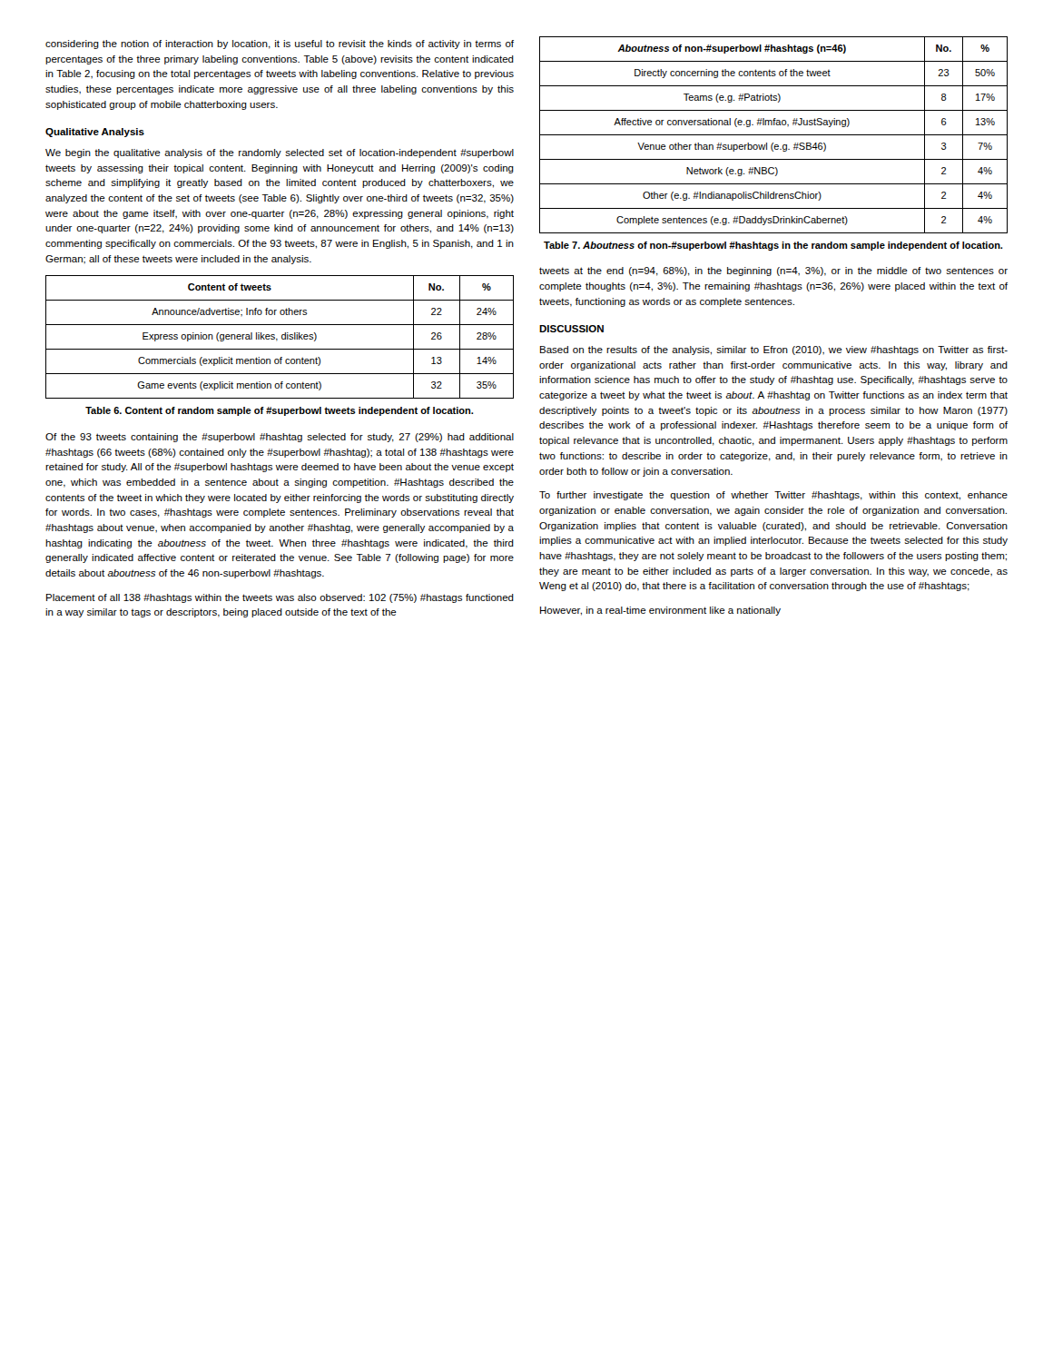considering the notion of interaction by location, it is useful to revisit the kinds of activity in terms of percentages of the three primary labeling conventions. Table 5 (above) revisits the content indicated in Table 2, focusing on the total percentages of tweets with labeling conventions. Relative to previous studies, these percentages indicate more aggressive use of all three labeling conventions by this sophisticated group of mobile chatterboxing users.
Qualitative Analysis
We begin the qualitative analysis of the randomly selected set of location-independent #superbowl tweets by assessing their topical content. Beginning with Honeycutt and Herring (2009)'s coding scheme and simplifying it greatly based on the limited content produced by chatterboxers, we analyzed the content of the set of tweets (see Table 6). Slightly over one-third of tweets (n=32, 35%) were about the game itself, with over one-quarter (n=26, 28%) expressing general opinions, right under one-quarter (n=22, 24%) providing some kind of announcement for others, and 14% (n=13) commenting specifically on commercials. Of the 93 tweets, 87 were in English, 5 in Spanish, and 1 in German; all of these tweets were included in the analysis.
| Content of tweets | No. | % |
| --- | --- | --- |
| Announce/advertise; Info for others | 22 | 24% |
| Express opinion (general likes, dislikes) | 26 | 28% |
| Commercials (explicit mention of content) | 13 | 14% |
| Game events (explicit mention of content) | 32 | 35% |
Table 6. Content of random sample of #superbowl tweets independent of location.
Of the 93 tweets containing the #superbowl #hashtag selected for study, 27 (29%) had additional #hashtags (66 tweets (68%) contained only the #superbowl #hashtag); a total of 138 #hashtags were retained for study. All of the #superbowl hashtags were deemed to have been about the venue except one, which was embedded in a sentence about a singing competition. #Hashtags described the contents of the tweet in which they were located by either reinforcing the words or substituting directly for words. In two cases, #hashtags were complete sentences. Preliminary observations reveal that #hashtags about venue, when accompanied by another #hashtag, were generally accompanied by a hashtag indicating the aboutness of the tweet. When three #hashtags were indicated, the third generally indicated affective content or reiterated the venue. See Table 7 (following page) for more details about aboutness of the 46 non-superbowl #hashtags.
Placement of all 138 #hashtags within the tweets was also observed: 102 (75%) #hastags functioned in a way similar to tags or descriptors, being placed outside of the text of the
| Aboutness of non-#superbowl #hashtags (n=46) | No. | % |
| --- | --- | --- |
| Directly concerning the contents of the tweet | 23 | 50% |
| Teams (e.g. #Patriots) | 8 | 17% |
| Affective or conversational (e.g. #lmfao, #JustSaying) | 6 | 13% |
| Venue other than #superbowl (e.g. #SB46) | 3 | 7% |
| Network (e.g. #NBC) | 2 | 4% |
| Other (e.g. #IndianapolisChildrensChior) | 2 | 4% |
| Complete sentences (e.g. #DaddysDrinkinCabernet) | 2 | 4% |
Table 7. Aboutness of non-#superbowl #hashtags in the random sample independent of location.
tweets at the end (n=94, 68%), in the beginning (n=4, 3%), or in the middle of two sentences or complete thoughts (n=4, 3%). The remaining #hashtags (n=36, 26%) were placed within the text of tweets, functioning as words or as complete sentences.
DISCUSSION
Based on the results of the analysis, similar to Efron (2010), we view #hashtags on Twitter as first-order organizational acts rather than first-order communicative acts. In this way, library and information science has much to offer to the study of #hashtag use. Specifically, #hashtags serve to categorize a tweet by what the tweet is about. A #hashtag on Twitter functions as an index term that descriptively points to a tweet's topic or its aboutness in a process similar to how Maron (1977) describes the work of a professional indexer. #Hashtags therefore seem to be a unique form of topical relevance that is uncontrolled, chaotic, and impermanent. Users apply #hashtags to perform two functions: to describe in order to categorize, and, in their purely relevance form, to retrieve in order both to follow or join a conversation.
To further investigate the question of whether Twitter #hashtags, within this context, enhance organization or enable conversation, we again consider the role of organization and conversation. Organization implies that content is valuable (curated), and should be retrievable. Conversation implies a communicative act with an implied interlocutor. Because the tweets selected for this study have #hashtags, they are not solely meant to be broadcast to the followers of the users posting them; they are meant to be either included as parts of a larger conversation. In this way, we concede, as Weng et al (2010) do, that there is a facilitation of conversation through the use of #hashtags;
However, in a real-time environment like a nationally